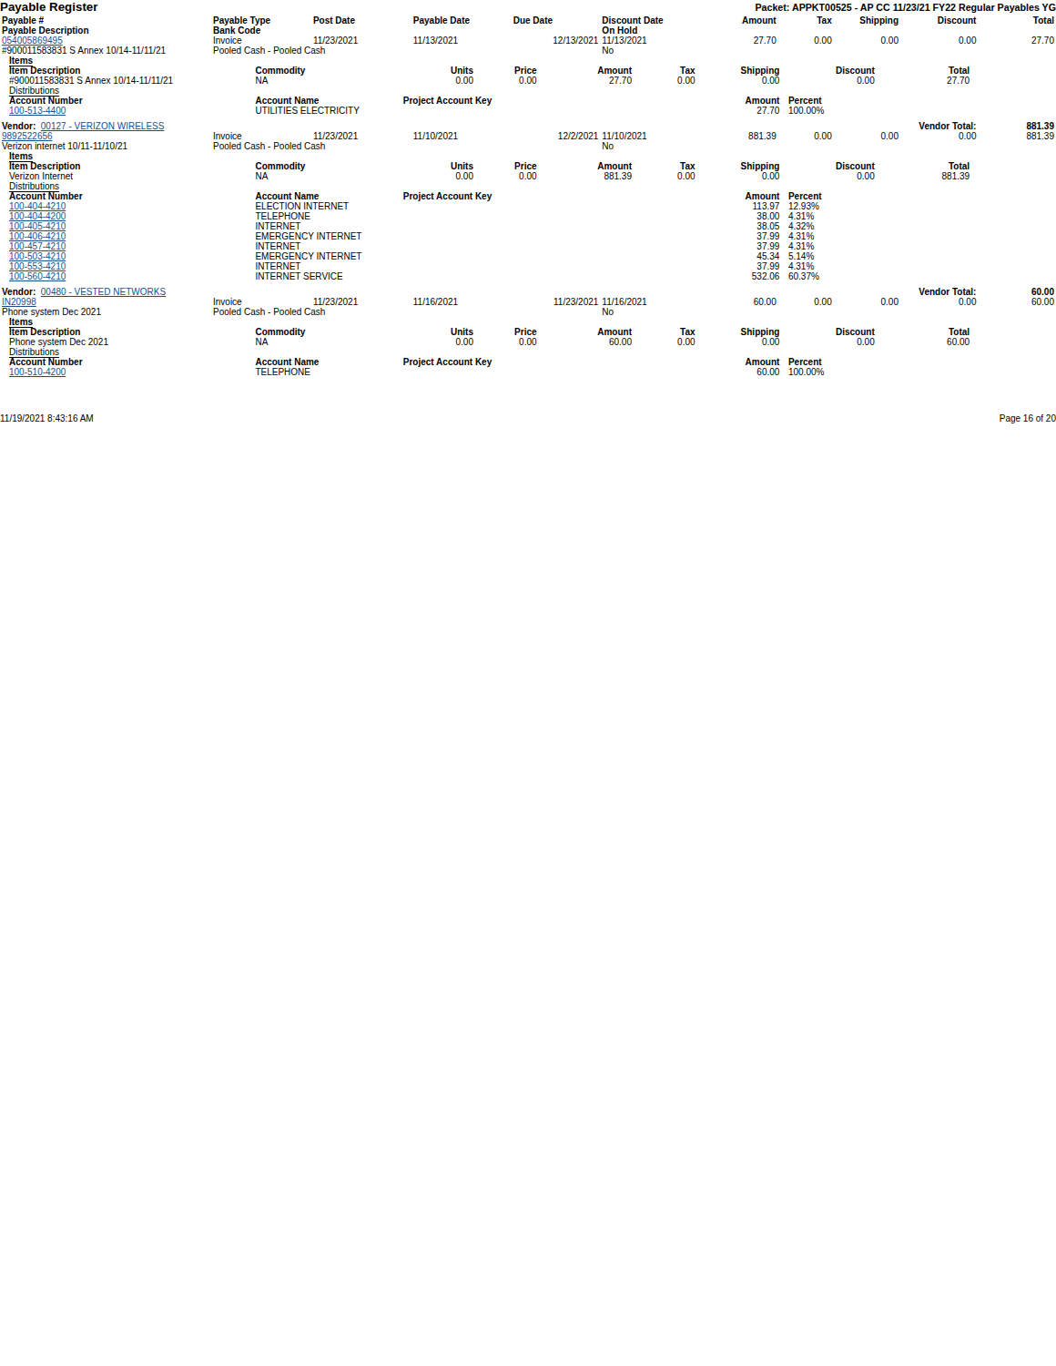Payable Register
Packet: APPKT00525 - AP CC 11/23/21 FY22 Regular Payables YG
| Payable # | Payable Type | Post Date | Payable Date | Due Date | Discount Date | Amount | Tax | Shipping | Discount | Total |
| Payable Description | Bank Code | On Hold | |
| 054005869495 | Invoice | 11/23/2021 | 11/13/2021 | 12/13/2021 | 11/13/2021 | 27.70 | 0.00 | 0.00 | 0.00 | 27.70 |
| #900011583831 S Annex 10/14-11/11/21 | Pooled Cash - Pooled Cash | | No | |
| Items |
| Item Description | Commodity | Units | Price | Amount | Tax | Shipping | Discount | Total | |
| #900011583831 S Annex 10/14-11/11/21 | NA | 0.00 | 0.00 | 27.70 | 0.00 | 0.00 | 0.00 | 27.70 | |
| Distributions |
| Account Number | Account Name | Project Account Key | Amount | Percent |
| 100-513-4400 | UTILITIES ELECTRICITY | | 27.70 | 100.00% |
| Vendor: 00127 - VERIZON WIRELESS | Vendor Total: | 881.39 |
| 9892522656 | Invoice | 11/23/2021 | 11/10/2021 | 12/2/2021 | 11/10/2021 | 881.39 | 0.00 | 0.00 | 0.00 | 881.39 |
| Verizon internet 10/11-11/10/21 | Pooled Cash - Pooled Cash | | No | |
| Items |
| Item Description | Commodity | Units | Price | Amount | Tax | Shipping | Discount | Total | |
| Verizon Internet | NA | 0.00 | 0.00 | 881.39 | 0.00 | 0.00 | 0.00 | 881.39 | |
| Distributions |
| Account Number | Account Name | Project Account Key | Amount | Percent |
| 100-404-4210 | ELECTION INTERNET | | 113.97 | 12.93% |
| 100-404-4200 | TELEPHONE | | 38.00 | 4.31% |
| 100-405-4210 | INTERNET | | 38.05 | 4.32% |
| 100-406-4210 | EMERGENCY INTERNET | | 37.99 | 4.31% |
| 100-457-4210 | INTERNET | | 37.99 | 4.31% |
| 100-503-4210 | EMERGENCY INTERNET | | 45.34 | 5.14% |
| 100-553-4210 | INTERNET | | 37.99 | 4.31% |
| 100-560-4210 | INTERNET SERVICE | | 532.06 | 60.37% |
| Vendor: 00480 - VESTED NETWORKS | Vendor Total: | 60.00 |
| IN20998 | Invoice | 11/23/2021 | 11/16/2021 | 11/23/2021 | 11/16/2021 | 60.00 | 0.00 | 0.00 | 0.00 | 60.00 |
| Phone system Dec 2021 | Pooled Cash - Pooled Cash | | No | |
| Items |
| Item Description | Commodity | Units | Price | Amount | Tax | Shipping | Discount | Total | |
| Phone system Dec 2021 | NA | 0.00 | 0.00 | 60.00 | 0.00 | 0.00 | 0.00 | 60.00 | |
| Distributions |
| Account Number | Account Name | Project Account Key | Amount | Percent |
| 100-510-4200 | TELEPHONE | | 60.00 | 100.00% |
11/19/2021 8:43:16 AM
Page 16 of 20